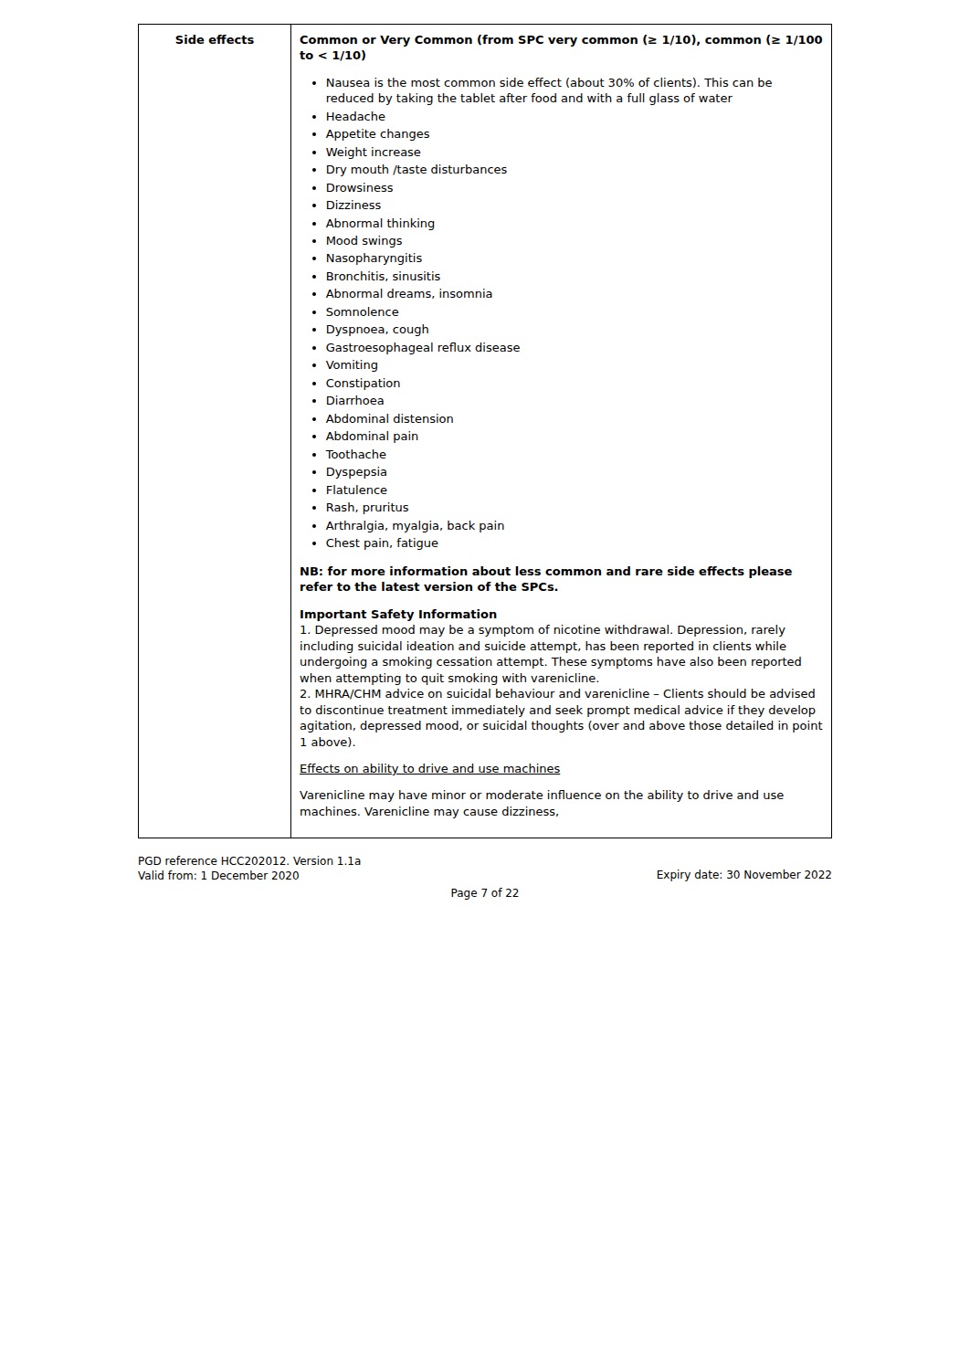| Side effects | Common or Very Common (from SPC very common (≥ 1/10), common (≥ 1/100 to < 1/10) Nausea is the most common side effect (about 30% of clients). This can be reduced by taking the tablet after food and with a full glass of water Headache Appetite changes Weight increase Dry mouth /taste disturbances Drowsiness Dizziness Abnormal thinking Mood swings Nasopharyngitis Bronchitis, sinusitis Abnormal dreams, insomnia Somnolence Dyspnoea, cough Gastroesophageal reflux disease Vomiting Constipation Diarrhoea Abdominal distension Abdominal pain Toothache Dyspepsia Flatulence Rash, pruritus Arthralgia, myalgia, back pain Chest pain, fatigue NB: for more information about less common and rare side effects please refer to the latest version of the SPCs. Important Safety Information 1. Depressed mood may be a symptom of nicotine withdrawal. Depression, rarely including suicidal ideation and suicide attempt, has been reported in clients while undergoing a smoking cessation attempt. These symptoms have also been reported when attempting to quit smoking with varenicline. 2. MHRA/CHM advice on suicidal behaviour and varenicline – Clients should be advised to discontinue treatment immediately and seek prompt medical advice if they develop agitation, depressed mood, or suicidal thoughts (over and above those detailed in point 1 above). Effects on ability to drive and use machines Varenicline may have minor or moderate influence on the ability to drive and use machines. Varenicline may cause dizziness, |
PGD reference HCC202012. Version 1.1a
Valid from: 1 December 2020
Expiry date: 30 November 2022
Page 7 of 22